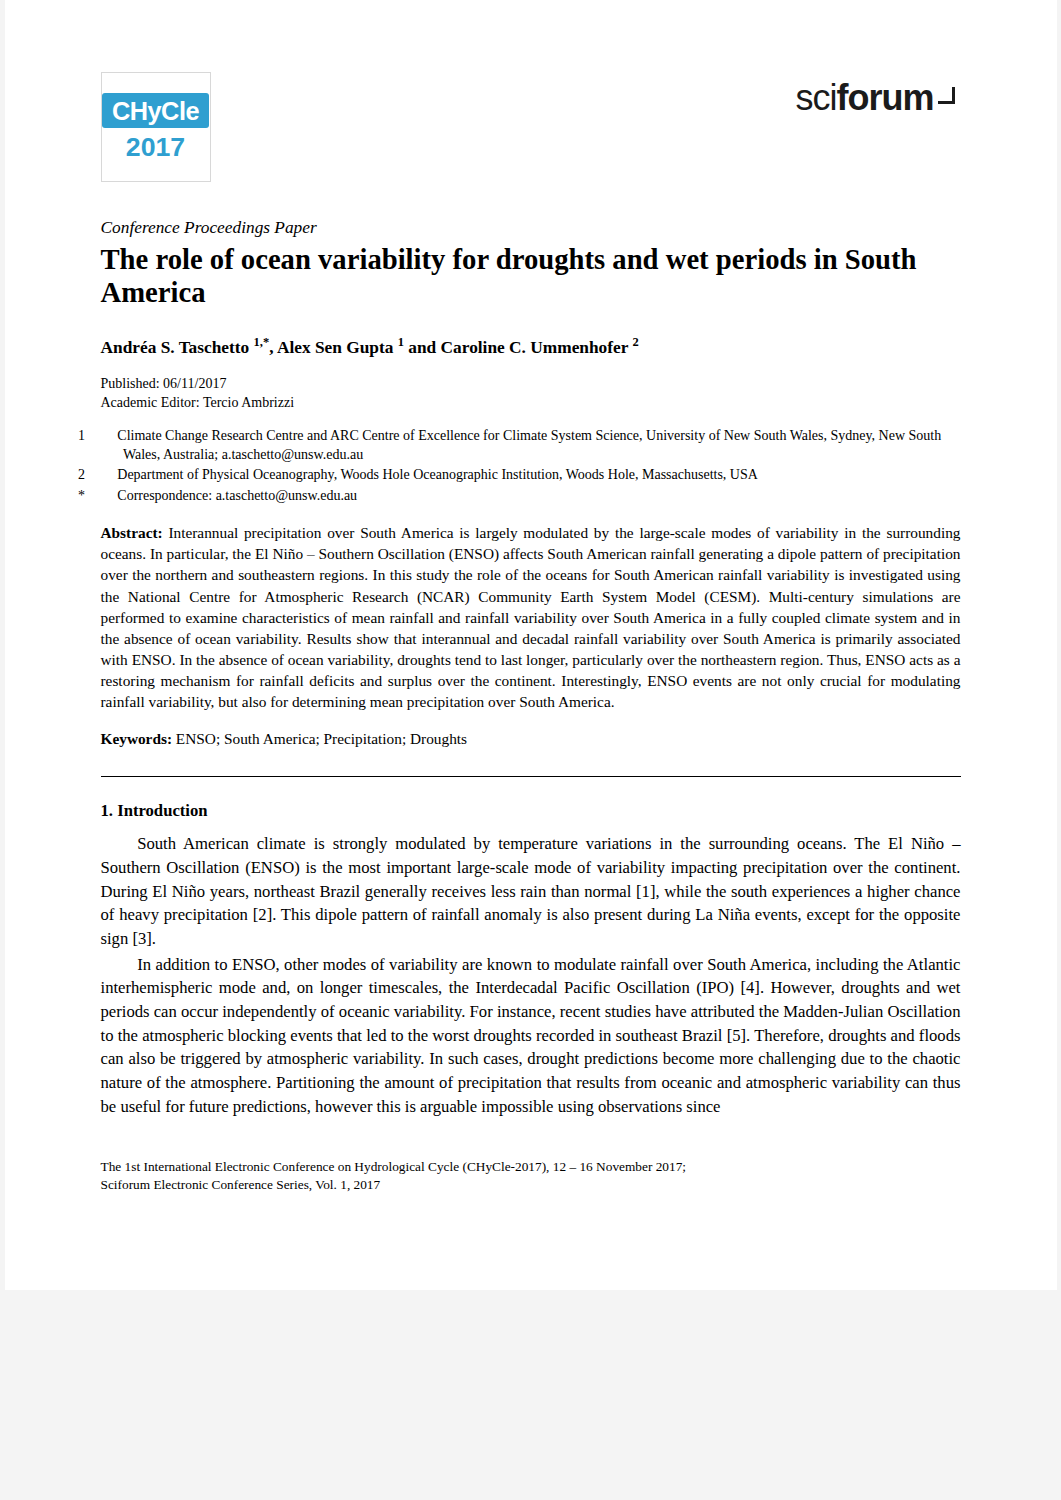CHyCle
2017
sciforum
Conference Proceedings Paper
The role of ocean variability for droughts and wet periods in South America
Andréa S. Taschetto 1,*, Alex Sen Gupta 1 and Caroline C. Ummenhofer 2
Published: 06/11/2017
Academic Editor: Tercio Ambrizzi
1 Climate Change Research Centre and ARC Centre of Excellence for Climate System Science, University of New South Wales, Sydney, New South Wales, Australia; a.taschetto@unsw.edu.au
2 Department of Physical Oceanography, Woods Hole Oceanographic Institution, Woods Hole, Massachusetts, USA
*Correspondence: a.taschetto@unsw.edu.au
Abstract: Interannual precipitation over South America is largely modulated by the large-scale modes of variability in the surrounding oceans. In particular, the El Niño – Southern Oscillation (ENSO) affects South American rainfall generating a dipole pattern of precipitation over the northern and southeastern regions. In this study the role of the oceans for South American rainfall variability is investigated using the National Centre for Atmospheric Research (NCAR) Community Earth System Model (CESM). Multi-century simulations are performed to examine characteristics of mean rainfall and rainfall variability over South America in a fully coupled climate system and in the absence of ocean variability. Results show that interannual and decadal rainfall variability over South America is primarily associated with ENSO. In the absence of ocean variability, droughts tend to last longer, particularly over the northeastern region. Thus, ENSO acts as a restoring mechanism for rainfall deficits and surplus over the continent. Interestingly, ENSO events are not only crucial for modulating rainfall variability, but also for determining mean precipitation over South America.
Keywords: ENSO; South America; Precipitation; Droughts
1. Introduction
South American climate is strongly modulated by temperature variations in the surrounding oceans. The El Niño – Southern Oscillation (ENSO) is the most important large-scale mode of variability impacting precipitation over the continent. During El Niño years, northeast Brazil generally receives less rain than normal [1], while the south experiences a higher chance of heavy precipitation [2]. This dipole pattern of rainfall anomaly is also present during La Niña events, except for the opposite sign [3].
In addition to ENSO, other modes of variability are known to modulate rainfall over South America, including the Atlantic interhemispheric mode and, on longer timescales, the Interdecadal Pacific Oscillation (IPO) [4]. However, droughts and wet periods can occur independently of oceanic variability. For instance, recent studies have attributed the Madden-Julian Oscillation to the atmospheric blocking events that led to the worst droughts recorded in southeast Brazil [5]. Therefore, droughts and floods can also be triggered by atmospheric variability. In such cases, drought predictions become more challenging due to the chaotic nature of the atmosphere. Partitioning the amount of precipitation that results from oceanic and atmospheric variability can thus be useful for future predictions, however this is arguable impossible using observations since
The 1st International Electronic Conference on Hydrological Cycle (CHyCle-2017), 12 – 16 November 2017;
Sciforum Electronic Conference Series, Vol. 1, 2017